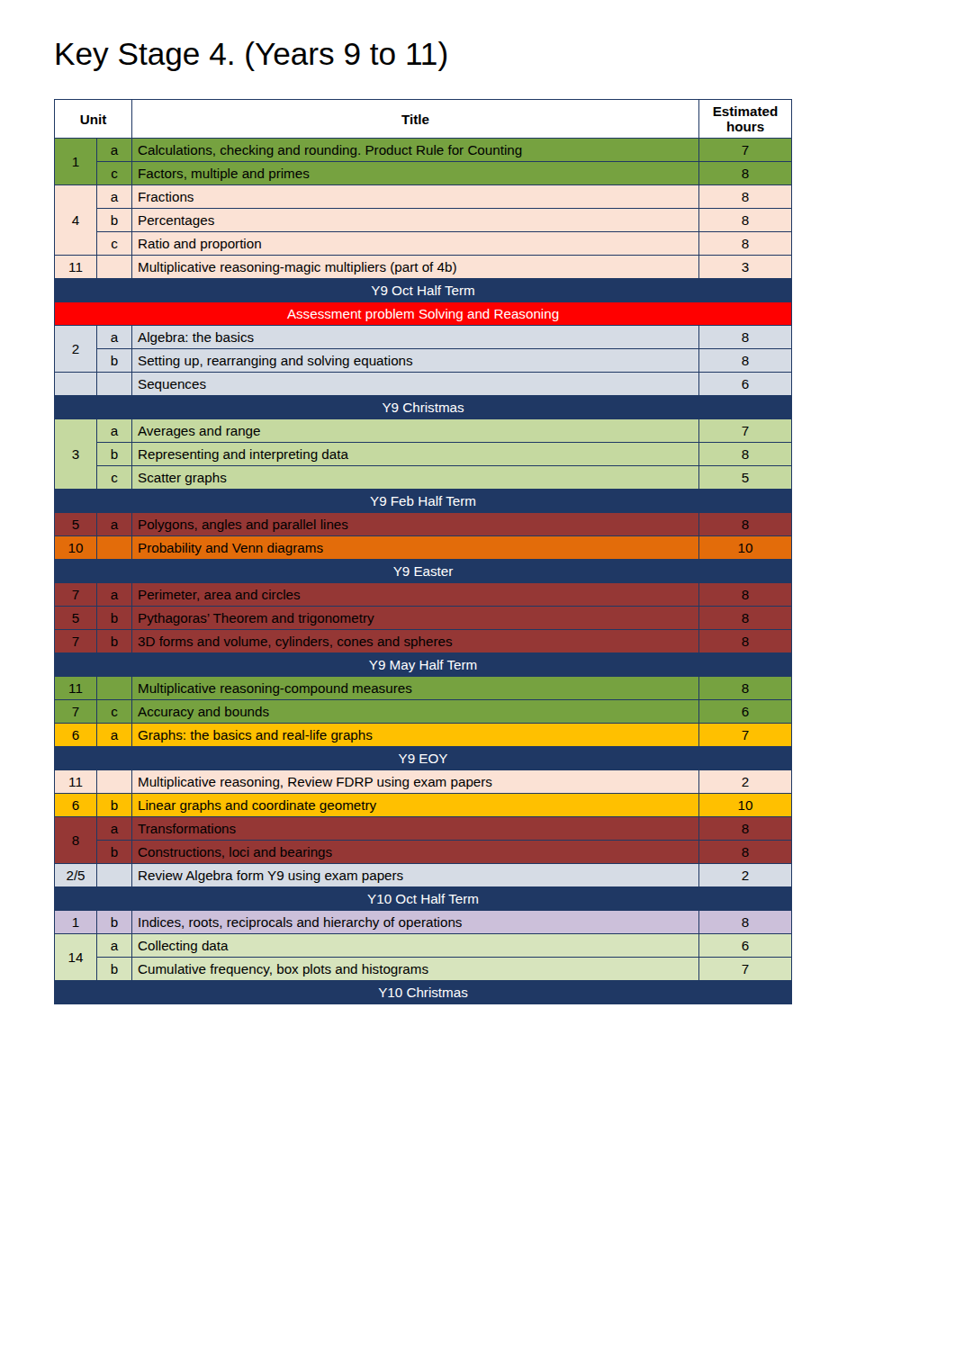Key Stage 4. (Years 9 to 11)
| Unit | Title | Estimated hours |
| --- | --- | --- |
| 1 | a | Calculations, checking and rounding. Product Rule for Counting | 7 |
| c | Factors, multiple and primes | 8 |
| 4 | a | Fractions | 8 |
| b | Percentages | 8 |
| c | Ratio and proportion | 8 |
| 11 | | Multiplicative reasoning-magic multipliers (part of 4b) | 3 |
| Y9 Oct Half Term |
| Assessment problem Solving and Reasoning |
| 2 | a | Algebra: the basics | 8 |
| b | Setting up, rearranging and solving equations | 8 |
| | | Sequences | 6 |
| Y9 Christmas |
| 3 | a | Averages and range | 7 |
| b | Representing and interpreting data | 8 |
| c | Scatter graphs | 5 |
| Y9 Feb Half Term |
| 5 | a | Polygons, angles and parallel lines | 8 |
| 10 | | Probability and Venn diagrams | 10 |
| Y9 Easter |
| 7 | a | Perimeter, area and circles | 8 |
| 5 | b | Pythagoras’ Theorem and trigonometry | 8 |
| 7 | b | 3D forms and volume, cylinders, cones and spheres | 8 |
| Y9 May Half Term |
| 11 | | Multiplicative reasoning-compound measures | 8 |
| 7 | c | Accuracy and bounds | 6 |
| 6 | a | Graphs: the basics and real-life graphs | 7 |
| Y9 EOY |
| 11 | | Multiplicative reasoning, Review FDRP using exam papers | 2 |
| 6 | b | Linear graphs and coordinate geometry | 10 |
| 8 | a | Transformations | 8 |
| b | Constructions, loci and bearings | 8 |
| 2/5 | | Review Algebra form Y9 using exam papers | 2 |
| Y10 Oct Half Term |
| 1 | b | Indices, roots, reciprocals and hierarchy of operations | 8 |
| 14 | a | Collecting data | 6 |
| b | Cumulative frequency, box plots and histograms | 7 |
| Y10 Christmas |